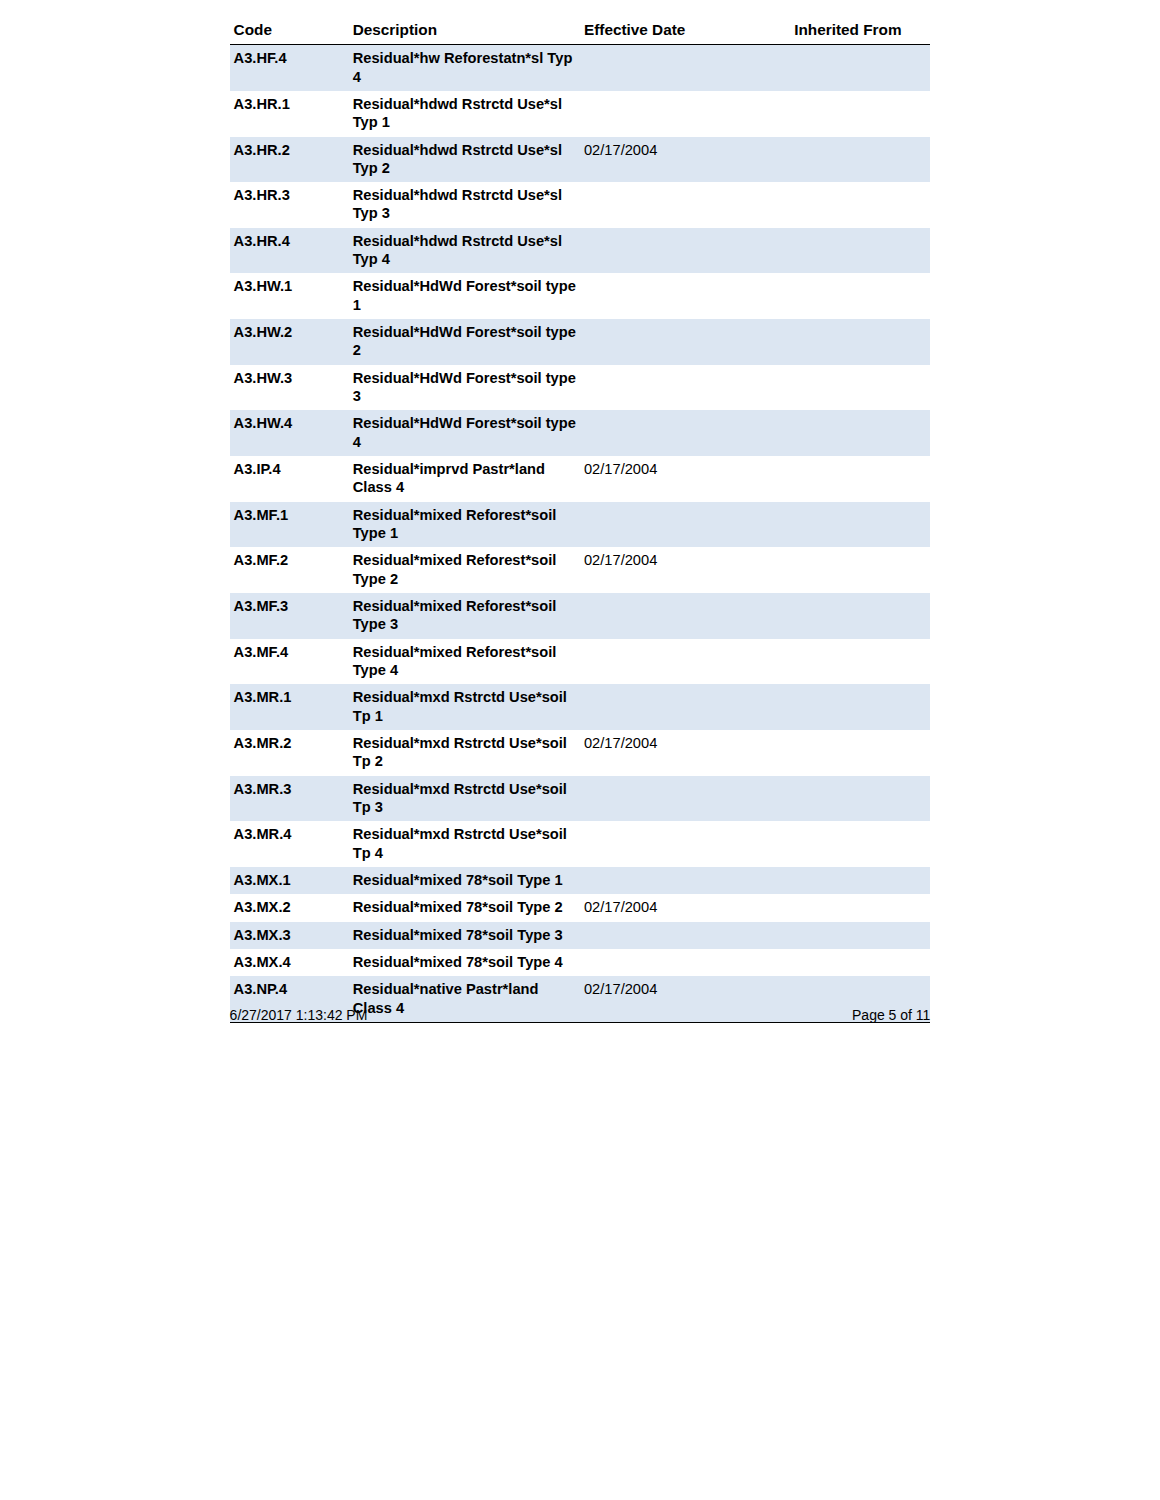| Code | Description | Effective Date | Inherited From |
| --- | --- | --- | --- |
| A3.HF.4 | Residual*hw Reforestatn*sl Typ 4 | | |
| A3.HR.1 | Residual*hdwd Rstrctd Use*sl Typ 1 | | |
| A3.HR.2 | Residual*hdwd Rstrctd Use*sl Typ 2 | 02/17/2004 | |
| A3.HR.3 | Residual*hdwd Rstrctd Use*sl Typ 3 | | |
| A3.HR.4 | Residual*hdwd Rstrctd Use*sl Typ 4 | | |
| A3.HW.1 | Residual*HdWd Forest*soil type 1 | | |
| A3.HW.2 | Residual*HdWd Forest*soil type 2 | | |
| A3.HW.3 | Residual*HdWd Forest*soil type 3 | | |
| A3.HW.4 | Residual*HdWd Forest*soil type 4 | | |
| A3.IP.4 | Residual*imprvd Pastr*land Class 4 | 02/17/2004 | |
| A3.MF.1 | Residual*mixed Reforest*soil Type 1 | | |
| A3.MF.2 | Residual*mixed Reforest*soil Type 2 | 02/17/2004 | |
| A3.MF.3 | Residual*mixed Reforest*soil Type 3 | | |
| A3.MF.4 | Residual*mixed Reforest*soil Type 4 | | |
| A3.MR.1 | Residual*mxd Rstrctd Use*soil Tp 1 | | |
| A3.MR.2 | Residual*mxd Rstrctd Use*soil Tp 2 | 02/17/2004 | |
| A3.MR.3 | Residual*mxd Rstrctd Use*soil Tp 3 | | |
| A3.MR.4 | Residual*mxd Rstrctd Use*soil Tp 4 | | |
| A3.MX.1 | Residual*mixed 78*soil Type 1 | | |
| A3.MX.2 | Residual*mixed 78*soil Type 2 | 02/17/2004 | |
| A3.MX.3 | Residual*mixed 78*soil Type 3 | | |
| A3.MX.4 | Residual*mixed 78*soil Type 4 | | |
| A3.NP.4 | Residual*native Pastr*land Class 4 | 02/17/2004 | |
6/27/2017 1:13:42 PM Page 5 of 11